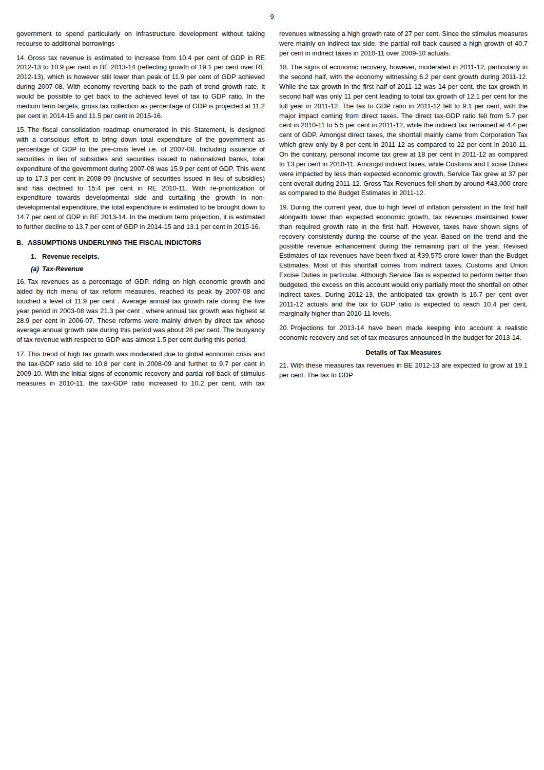9
government to spend particularly on infrastructure development without taking recourse to additional borrowings
14. Gross tax revenue is estimated to increase from 10.4 per cent of GDP in RE 2012-13 to 10.9 per cent in BE 2013-14 (reflecting growth of 19.1 per cent over RE 2012-13), which is however still lower than peak of 11.9 per cent of GDP achieved during 2007-08. With economy reverting back to the path of trend growth rate, it would be possible to get back to the achieved level of tax to GDP ratio. In the medium term targets, gross tax collection as percentage of GDP is projected at 11.2 per cent in 2014-15 and 11.5 per cent in 2015-16.
15. The fiscal consolidation roadmap enumerated in this Statement, is designed with a conscious effort to bring down total expenditure of the government as percentage of GDP to the pre-crisis level i.e. of 2007-08. Including issuance of securities in lieu of subsidies and securities issued to nationalized banks, total expenditure of the government during 2007-08 was 15.9 per cent of GDP. This went up to 17.3 per cent in 2008-09 (inclusive of securities issued in lieu of subsidies) and has declined to 15.4 per cent in RE 2010-11. With re-prioritization of expenditure towards developmental side and curtailing the growth in non-developmental expenditure, the total expenditure is estimated to be brought down to 14.7 per cent of GDP in BE 2013-14. In the medium term projection, it is estimated to further decline to 13.7 per cent of GDP in 2014-15 and 13.1 per cent in 2015-16.
B. ASSUMPTIONS UNDERLYING THE FISCAL INDICTORS
1. Revenue receipts.
(a) Tax-Revenue
16. Tax revenues as a percentage of GDP, riding on high economic growth and aided by rich menu of tax reform measures, reached its peak by 2007-08 and touched a level of 11.9 per cent . Average annual tax growth rate during the five year period in 2003-08 was 21.3 per cent , where annual tax growth was highest at 28.9 per cent in 2006-07. These reforms were mainly driven by direct tax whose average annual growth rate during this period was about 28 per cent. The buoyancy of tax revenue with respect to GDP was almost 1.5 per cent during this period.
17. This trend of high tax growth was moderated due to global economic crisis and the tax-GDP ratio slid to 10.8 per cent in 2008-09 and further to 9.7 per cent in 2009-10. With the initial signs of economic recovery and partial roll back of stimulus measures in 2010-11, the tax-GDP ratio increased to 10.2 per cent, with tax revenues witnessing a high growth rate of 27 per cent. Since the stimulus measures were mainly on indirect tax side, the partial roll back caused a high growth of 40.7 per cent in indirect taxes in 2010-11 over 2009-10 actuals.
18. The signs of economic recovery, however, moderated in 2011-12, particularly in the second half, with the economy witnessing 6.2 per cent growth during 2011-12. While the tax growth in the first half of 2011-12 was 14 per cent, the tax growth in second half was only 11 per cent leading to total tax growth of 12.1 per cent for the full year in 2011-12. The tax to GDP ratio in 2011-12 fell to 9.1 per cent, with the major impact coming from direct taxes. The direct tax-GDP ratio fell from 5.7 per cent in 2010-11 to 5.5 per cent in 2011-12, while the indirect tax remained at 4.4 per cent of GDP. Amongst direct taxes, the shortfall mainly came from Corporation Tax which grew only by 8 per cent in 2011-12 as compared to 22 per cent in 2010-11. On the contrary, personal income tax grew at 18 per cent in 2011-12 as compared to 13 per cent in 2010-11. Amongst indirect taxes, while Customs and Excise Duties were impacted by less than expected economic growth, Service Tax grew at 37 per cent overall during 2011-12. Gross Tax Revenues fell short by around ₹43,000 crore as compared to the Budget Estimates in 2011-12.
19. During the current year, due to high level of inflation persistent in the first half alongwith lower than expected economic growth, tax revenues maintained lower than required growth rate in the first half. However, taxes have shown signs of recovery consistently during the course of the year. Based on the trend and the possible revenue enhancement during the remaining part of the year, Revised Estimates of tax revenues have been fixed at ₹39,575 crore lower than the Budget Estimates. Most of this shortfall comes from indirect taxes, Customs and Union Excise Duties in particular. Although Service Tax is expected to perform better than budgeted, the excess on this account would only partially meet the shortfall on other indirect taxes. During 2012-13, the anticipated tax growth is 16.7 per cent over 2011-12 actuals and the tax to GDP ratio is expected to reach 10.4 per cent, marginally higher than 2010-11 levels.
20. Projections for 2013-14 have been made keeping into account a realistic economic recovery and set of tax measures announced in the budget for 2013-14.
Details of Tax Measures
21. With these measures tax revenues in BE 2012-13 are expected to grow at 19.1 per cent. The tax to GDP